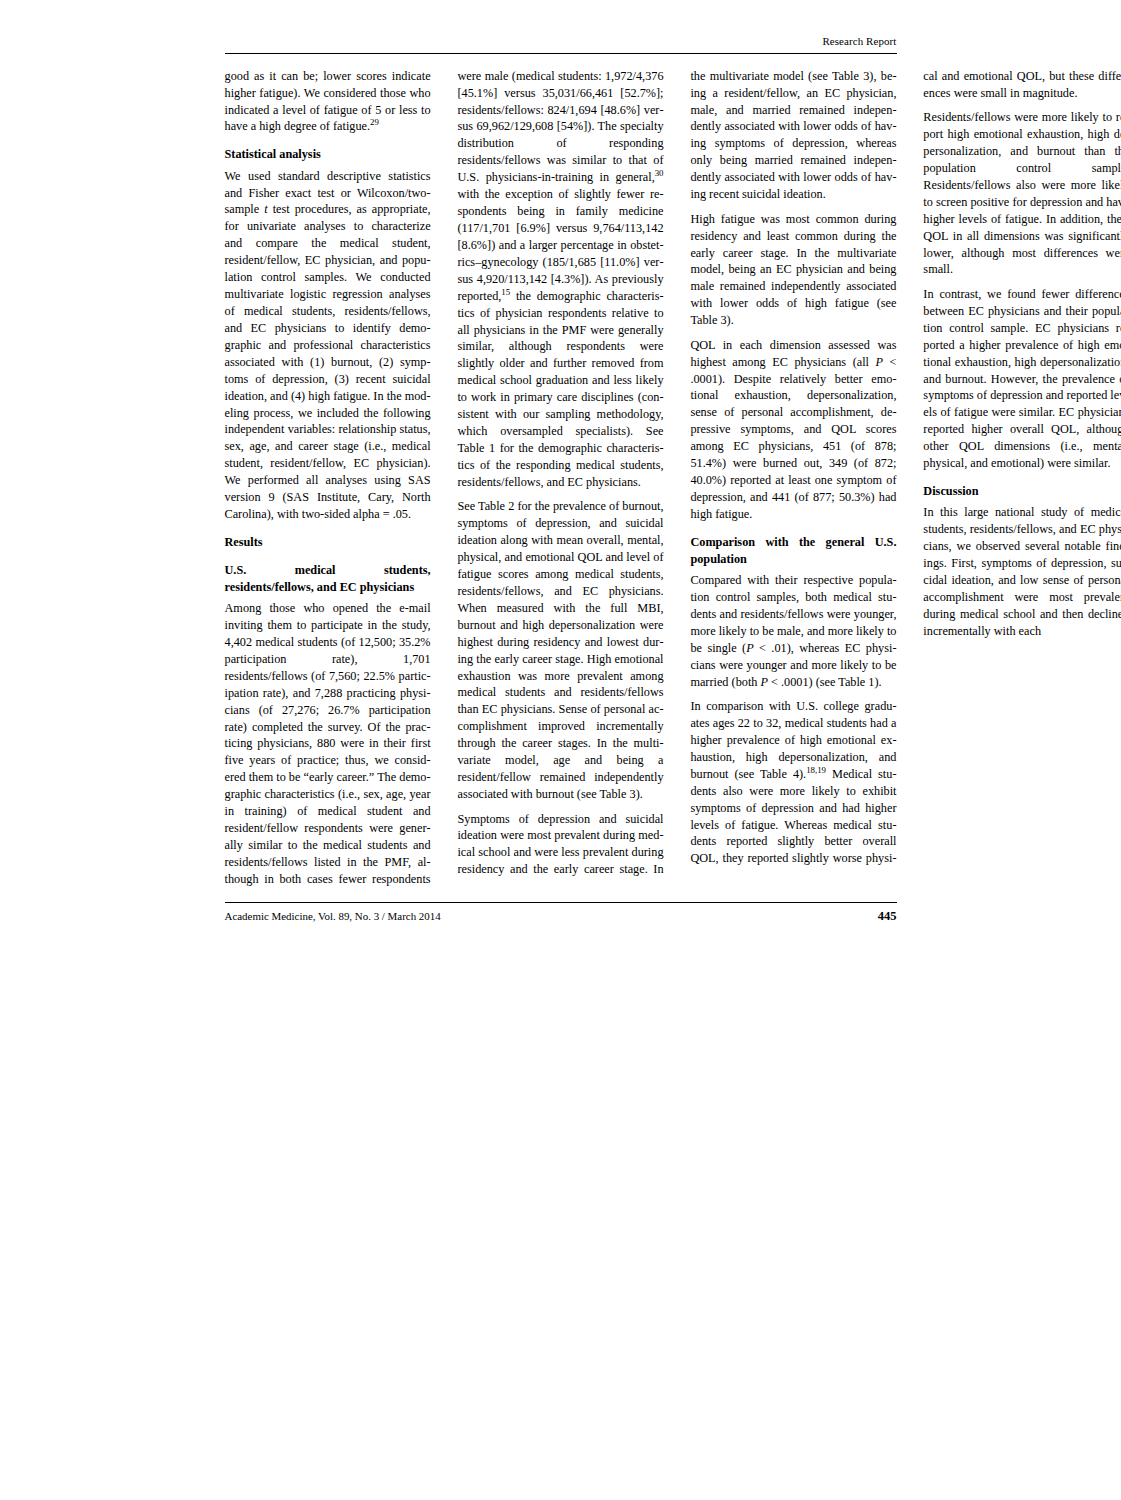Research Report
good as it can be; lower scores indicate higher fatigue). We considered those who indicated a level of fatigue of 5 or less to have a high degree of fatigue.29
Statistical analysis
We used standard descriptive statistics and Fisher exact test or Wilcoxon/two-sample t test procedures, as appropriate, for univariate analyses to characterize and compare the medical student, resident/fellow, EC physician, and population control samples. We conducted multivariate logistic regression analyses of medical students, residents/fellows, and EC physicians to identify demographic and professional characteristics associated with (1) burnout, (2) symptoms of depression, (3) recent suicidal ideation, and (4) high fatigue. In the modeling process, we included the following independent variables: relationship status, sex, age, and career stage (i.e., medical student, resident/fellow, EC physician). We performed all analyses using SAS version 9 (SAS Institute, Cary, North Carolina), with two-sided alpha = .05.
Results
U.S. medical students, residents/fellows, and EC physicians
Among those who opened the e-mail inviting them to participate in the study, 4,402 medical students (of 12,500; 35.2% participation rate), 1,701 residents/fellows (of 7,560; 22.5% participation rate), and 7,288 practicing physicians (of 27,276; 26.7% participation rate) completed the survey. Of the practicing physicians, 880 were in their first five years of practice; thus, we considered them to be “early career.” The demographic characteristics (i.e., sex, age, year in training) of medical student and resident/fellow respondents were generally similar to the medical students and residents/fellows listed in the PMF, although in both cases fewer respondents were male (medical students: 1,972/4,376 [45.1%] versus 35,031/66,461 [52.7%]; residents/fellows: 824/1,694 [48.6%] versus 69,962/129,608 [54%]). The specialty distribution of responding residents/fellows was similar to that of U.S. physicians-in-training in general,30 with the exception of slightly fewer respondents being in family medicine (117/1,701 [6.9%] versus 9,764/113,142 [8.6%]) and a larger percentage in obstetrics–gynecology (185/1,685 [11.0%] versus 4,920/113,142 [4.3%]). As previously reported,15 the demographic characteristics of physician respondents relative to all physicians in the PMF were generally similar, although respondents were slightly older and further removed from medical school graduation and less likely to work in primary care disciplines (consistent with our sampling methodology, which oversampled specialists). See Table 1 for the demographic characteristics of the responding medical students, residents/fellows, and EC physicians.
See Table 2 for the prevalence of burnout, symptoms of depression, and suicidal ideation along with mean overall, mental, physical, and emotional QOL and level of fatigue scores among medical students, residents/fellows, and EC physicians. When measured with the full MBI, burnout and high depersonalization were highest during residency and lowest during the early career stage. High emotional exhaustion was more prevalent among medical students and residents/fellows than EC physicians. Sense of personal accomplishment improved incrementally through the career stages. In the multivariate model, age and being a resident/fellow remained independently associated with burnout (see Table 3).
Symptoms of depression and suicidal ideation were most prevalent during medical school and were less prevalent during residency and the early career stage. In the multivariate model (see Table 3), being a resident/fellow, an EC physician, male, and married remained independently associated with lower odds of having symptoms of depression, whereas only being married remained independently associated with lower odds of having recent suicidal ideation.
High fatigue was most common during residency and least common during the early career stage. In the multivariate model, being an EC physician and being male remained independently associated with lower odds of high fatigue (see Table 3).
QOL in each dimension assessed was highest among EC physicians (all P < .0001). Despite relatively better emotional exhaustion, depersonalization, sense of personal accomplishment, depressive symptoms, and QOL scores among EC physicians, 451 (of 878; 51.4%) were burned out, 349 (of 872; 40.0%) reported at least one symptom of depression, and 441 (of 877; 50.3%) had high fatigue.
Comparison with the general U.S. population
Compared with their respective population control samples, both medical students and residents/fellows were younger, more likely to be male, and more likely to be single (P < .01), whereas EC physicians were younger and more likely to be married (both P < .0001) (see Table 1).
In comparison with U.S. college graduates ages 22 to 32, medical students had a higher prevalence of high emotional exhaustion, high depersonalization, and burnout (see Table 4).18,19 Medical students also were more likely to exhibit symptoms of depression and had higher levels of fatigue. Whereas medical students reported slightly better overall QOL, they reported slightly worse physical and emotional QOL, but these differences were small in magnitude.
Residents/fellows were more likely to report high emotional exhaustion, high depersonalization, and burnout than the population control sample. Residents/fellows also were more likely to screen positive for depression and have higher levels of fatigue. In addition, their QOL in all dimensions was significantly lower, although most differences were small.
In contrast, we found fewer differences between EC physicians and their population control sample. EC physicians reported a higher prevalence of high emotional exhaustion, high depersonalization, and burnout. However, the prevalence of symptoms of depression and reported levels of fatigue were similar. EC physicians reported higher overall QOL, although other QOL dimensions (i.e., mental, physical, and emotional) were similar.
Discussion
In this large national study of medical students, residents/fellows, and EC physicians, we observed several notable findings. First, symptoms of depression, suicidal ideation, and low sense of personal accomplishment were most prevalent during medical school and then declined incrementally with each
Academic Medicine, Vol. 89, No. 3 / March 2014 445